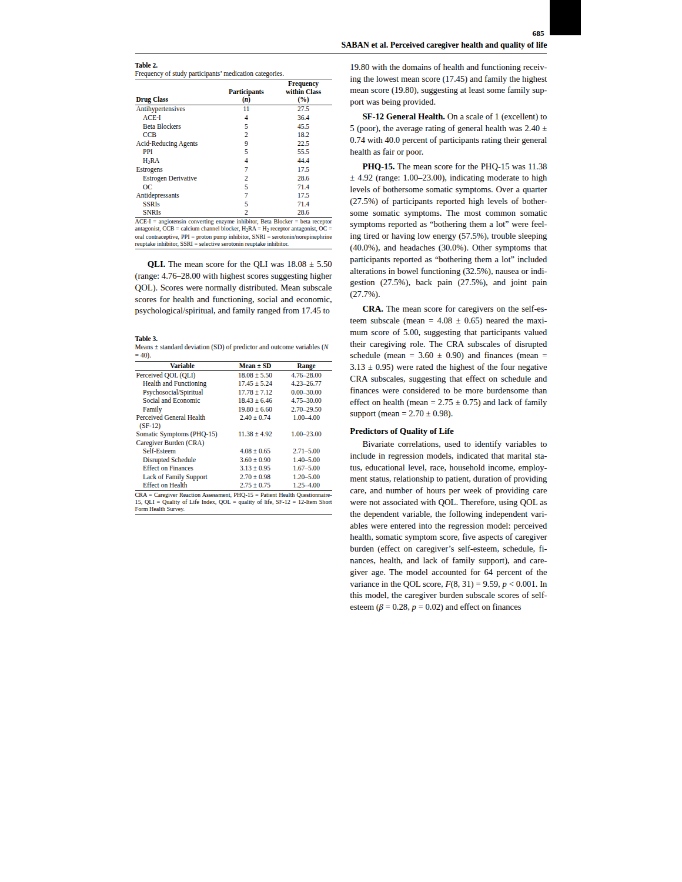685
SABAN et al. Perceived caregiver health and quality of life
Table 2. Frequency of study participants’ medication categories.
| Drug Class | Participants ( n ) | Frequency within Class (%) |
| --- | --- | --- |
| Antihypertensives | 11 | 27.5 |
| ACE-I | 4 | 36.4 |
| Beta Blockers | 5 | 45.5 |
| CCB | 2 | 18.2 |
| Acid-Reducing Agents | 9 | 22.5 |
| PPI | 5 | 55.5 |
| H 2 RA | 4 | 44.4 |
| Estrogens | 7 | 17.5 |
| Estrogen Derivative | 2 | 28.6 |
| OC | 5 | 71.4 |
| Antidepressants | 7 | 17.5 |
| SSRIs | 5 | 71.4 |
| SNRIs | 2 | 28.6 |
ACE-I = angiotensin converting enzyme inhibitor, Beta Blocker = beta receptor antagonist, CCB = calcium channel blocker, H2RA = H2 receptor antagonist, OC = oral contraceptive, PPI = proton pump inhibitor, SNRI = serotonin/norepinephrine reuptake inhibitor, SSRI = selective serotonin reuptake inhibitor.
QLI. The mean score for the QLI was 18.08 ± 5.50 (range: 4.76–28.00 with highest scores suggesting higher QOL). Scores were normally distributed. Mean subscale scores for health and functioning, social and economic, psychological/spiritual, and family ranged from 17.45 to
Table 3. Means ± standard deviation (SD) of predictor and outcome variables (N = 40).
| Variable | Mean ± SD | Range |
| --- | --- | --- |
| Perceived QOL (QLI) | 18.08 ± 5.50 | 4.76–28.00 |
| Health and Functioning | 17.45 ± 5.24 | 4.23–26.77 |
| Psychosocial/Spiritual | 17.78 ± 7.12 | 0.00–30.00 |
| Social and Economic | 18.43 ± 6.46 | 4.75–30.00 |
| Family | 19.80 ± 6.60 | 2.70–29.50 |
| Perceived General Health (SF-12) | 2.40 ± 0.74 | 1.00–4.00 |
| Somatic Symptoms (PHQ-15) | 11.38 ± 4.92 | 1.00–23.00 |
| Caregiver Burden (CRA) | | |
| Self-Esteem | 4.08 ± 0.65 | 2.71–5.00 |
| Disrupted Schedule | 3.60 ± 0.90 | 1.40–5.00 |
| Effect on Finances | 3.13 ± 0.95 | 1.67–5.00 |
| Lack of Family Support | 2.70 ± 0.98 | 1.20–5.00 |
| Effect on Health | 2.75 ± 0.75 | 1.25–4.00 |
CRA = Caregiver Reaction Assessment, PHQ-15 = Patient Health Questionnaire-15, QLI = Quality of Life Index, QOL = quality of life, SF-12 = 12-Item Short Form Health Survey.
19.80 with the domains of health and functioning receiving the lowest mean score (17.45) and family the highest mean score (19.80), suggesting at least some family support was being provided.
SF-12 General Health. On a scale of 1 (excellent) to 5 (poor), the average rating of general health was 2.40 ± 0.74 with 40.0 percent of participants rating their general health as fair or poor.
PHQ-15. The mean score for the PHQ-15 was 11.38 ± 4.92 (range: 1.00–23.00), indicating moderate to high levels of bothersome somatic symptoms. Over a quarter (27.5%) of participants reported high levels of bothersome somatic symptoms. The most common somatic symptoms reported as “bothering them a lot” were feeling tired or having low energy (57.5%), trouble sleeping (40.0%), and headaches (30.0%). Other symptoms that participants reported as “bothering them a lot” included alterations in bowel functioning (32.5%), nausea or indigestion (27.5%), back pain (27.5%), and joint pain (27.7%).
CRA. The mean score for caregivers on the self-esteem subscale (mean = 4.08 ± 0.65) neared the maximum score of 5.00, suggesting that participants valued their caregiving role. The CRA subscales of disrupted schedule (mean = 3.60 ± 0.90) and finances (mean = 3.13 ± 0.95) were rated the highest of the four negative CRA subscales, suggesting that effect on schedule and finances were considered to be more burdensome than effect on health (mean = 2.75 ± 0.75) and lack of family support (mean = 2.70 ± 0.98).
Predictors of Quality of Life
Bivariate correlations, used to identify variables to include in regression models, indicated that marital status, educational level, race, household income, employment status, relationship to patient, duration of providing care, and number of hours per week of providing care were not associated with QOL. Therefore, using QOL as the dependent variable, the following independent variables were entered into the regression model: perceived health, somatic symptom score, five aspects of caregiver burden (effect on caregiver’s self-esteem, schedule, finances, health, and lack of family support), and caregiver age. The model accounted for 64 percent of the variance in the QOL score, F(8, 31) = 9.59, p < 0.001. In this model, the caregiver burden subscale scores of self-esteem (β = 0.28, p = 0.02) and effect on finances